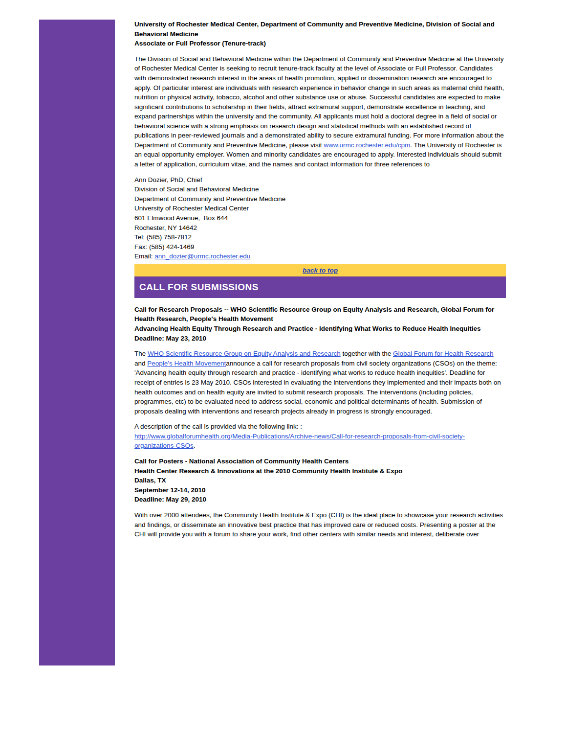University of Rochester Medical Center, Department of Community and Preventive Medicine, Division of Social and Behavioral Medicine
Associate or Full Professor (Tenure-track)
The Division of Social and Behavioral Medicine within the Department of Community and Preventive Medicine at the University of Rochester Medical Center is seeking to recruit tenure-track faculty at the level of Associate or Full Professor. Candidates with demonstrated research interest in the areas of health promotion, applied or dissemination research are encouraged to apply. Of particular interest are individuals with research experience in behavior change in such areas as maternal child health, nutrition or physical activity, tobacco, alcohol and other substance use or abuse. Successful candidates are expected to make significant contributions to scholarship in their fields, attract extramural support, demonstrate excellence in teaching, and expand partnerships within the university and the community. All applicants must hold a doctoral degree in a field of social or behavioral science with a strong emphasis on research design and statistical methods with an established record of publications in peer-reviewed journals and a demonstrated ability to secure extramural funding. For more information about the Department of Community and Preventive Medicine, please visit www.urmc.rochester.edu/cpm. The University of Rochester is an equal opportunity employer. Women and minority candidates are encouraged to apply. Interested individuals should submit a letter of application, curriculum vitae, and the names and contact information for three references to
Ann Dozier, PhD, Chief
Division of Social and Behavioral Medicine
Department of Community and Preventive Medicine
University of Rochester Medical Center
601 Elmwood Avenue, Box 644
Rochester, NY 14642
Tel: (585) 758-7812
Fax: (585) 424-1469
Email: ann_dozier@urmc.rochester.edu
back to top
CALL FOR SUBMISSIONS
Call for Research Proposals -- WHO Scientific Resource Group on Equity Analysis and Research, Global Forum for Health Research, People's Health Movement
Advancing Health Equity Through Research and Practice - Identifying What Works to Reduce Health Inequities
Deadline: May 23, 2010
The WHO Scientific Resource Group on Equity Analysis and Research together with the Global Forum for Health Research and People's Health Movementannounce a call for research proposals from civil society organizations (CSOs) on the theme: 'Advancing health equity through research and practice - identifying what works to reduce health inequities'. Deadline for receipt of entries is 23 May 2010. CSOs interested in evaluating the interventions they implemented and their impacts both on health outcomes and on health equity are invited to submit research proposals. The interventions (including policies, programmes, etc) to be evaluated need to address social, economic and political determinants of health. Submission of proposals dealing with interventions and research projects already in progress is strongly encouraged.
A description of the call is provided via the following link: :
http://www.globalforumhealth.org/Media-Publications/Archive-news/Call-for-research-proposals-from-civil-society-organizations-CSOs.
Call for Posters - National Association of Community Health Centers
Health Center Research & Innovations at the 2010 Community Health Institute & Expo
Dallas, TX
September 12-14, 2010
Deadline: May 29, 2010
With over 2000 attendees, the Community Health Institute & Expo (CHI) is the ideal place to showcase your research activities and findings, or disseminate an innovative best practice that has improved care or reduced costs. Presenting a poster at the CHI will provide you with a forum to share your work, find other centers with similar needs and interest, deliberate over